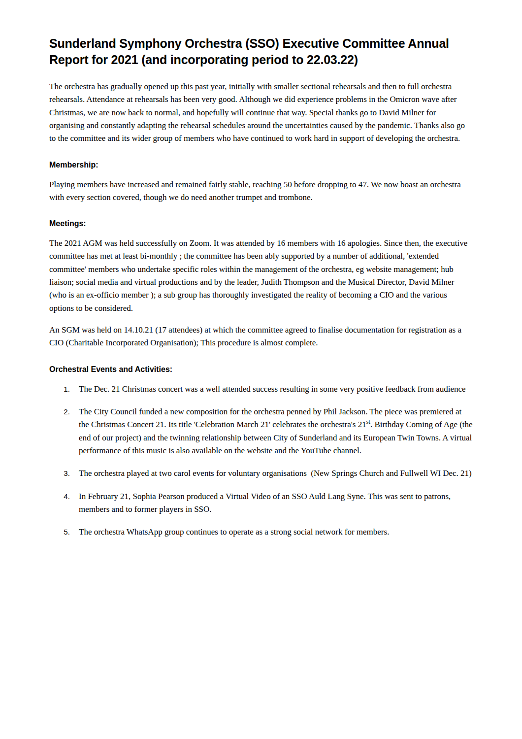Sunderland Symphony Orchestra (SSO) Executive Committee Annual Report for 2021 (and incorporating period to 22.03.22)
The orchestra has gradually opened up this past year, initially with smaller sectional rehearsals and then to full orchestra rehearsals. Attendance at rehearsals has been very good. Although we did experience problems in the Omicron wave after Christmas, we are now back to normal, and hopefully will continue that way. Special thanks go to David Milner for organising and constantly adapting the rehearsal schedules around the uncertainties caused by the pandemic. Thanks also go to the committee and its wider group of members who have continued to work hard in support of developing the orchestra.
Membership:
Playing members have increased and remained fairly stable, reaching 50 before dropping to 47. We now boast an orchestra with every section covered, though we do need another trumpet and trombone.
Meetings:
The 2021 AGM was held successfully on Zoom. It was attended by 16 members with 16 apologies. Since then, the executive committee has met at least bi-monthly ; the committee has been ably supported by a number of additional, 'extended committee' members who undertake specific roles within the management of the orchestra, eg website management; hub liaison; social media and virtual productions and by the leader, Judith Thompson and the Musical Director, David Milner (who is an ex-officio member ); a sub group has thoroughly investigated the reality of becoming a CIO and the various options to be considered.
An SGM was held on 14.10.21 (17 attendees) at which the committee agreed to finalise documentation for registration as a CIO (Charitable Incorporated Organisation); This procedure is almost complete.
Orchestral Events and Activities:
The Dec. 21 Christmas concert was a well attended success resulting in some very positive feedback from audience
The City Council funded a new composition for the orchestra penned by Phil Jackson. The piece was premiered at the Christmas Concert 21. Its title 'Celebration March 21' celebrates the orchestra's 21st. Birthday Coming of Age (the end of our project) and the twinning relationship between City of Sunderland and its European Twin Towns. A virtual performance of this music is also available on the website and the YouTube channel.
The orchestra played at two carol events for voluntary organisations (New Springs Church and Fullwell WI Dec. 21)
In February 21, Sophia Pearson produced a Virtual Video of an SSO Auld Lang Syne. This was sent to patrons, members and to former players in SSO.
The orchestra WhatsApp group continues to operate as a strong social network for members.